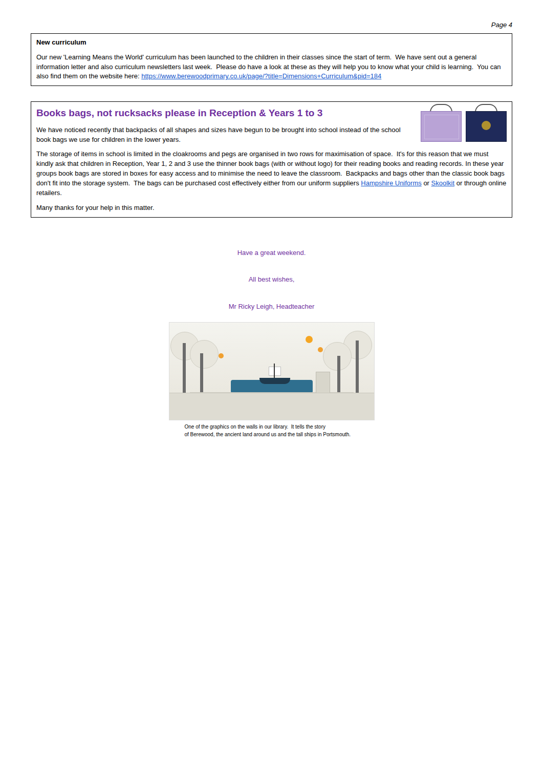Page 4
New curriculum
Our new 'Learning Means the World' curriculum has been launched to the children in their classes since the start of term. We have sent out a general information letter and also curriculum newsletters last week. Please do have a look at these as they will help you to know what your child is learning. You can also find them on the website here: https://www.berewoodprimary.co.uk/page/?title=Dimensions+Curriculum&pid=184
Books bags, not rucksacks please in Reception & Years 1 to 3
We have noticed recently that backpacks of all shapes and sizes have begun to be brought into school instead of the school book bags we use for children in the lower years.
The storage of items in school is limited in the cloakrooms and pegs are organised in two rows for maximisation of space. It's for this reason that we must kindly ask that children in Reception, Year 1, 2 and 3 use the thinner book bags (with or without logo) for their reading books and reading records. In these year groups book bags are stored in boxes for easy access and to minimise the need to leave the classroom. Backpacks and bags other than the classic book bags don't fit into the storage system. The bags can be purchased cost effectively either from our uniform suppliers Hampshire Uniforms or Skoolkit or through online retailers.
Many thanks for your help in this matter.
Have a great weekend.
All best wishes,
Mr Ricky Leigh, Headteacher
One of the graphics on the walls in our library. It tells the story
of Berewood, the ancient land around us and the tall ships in Portsmouth.